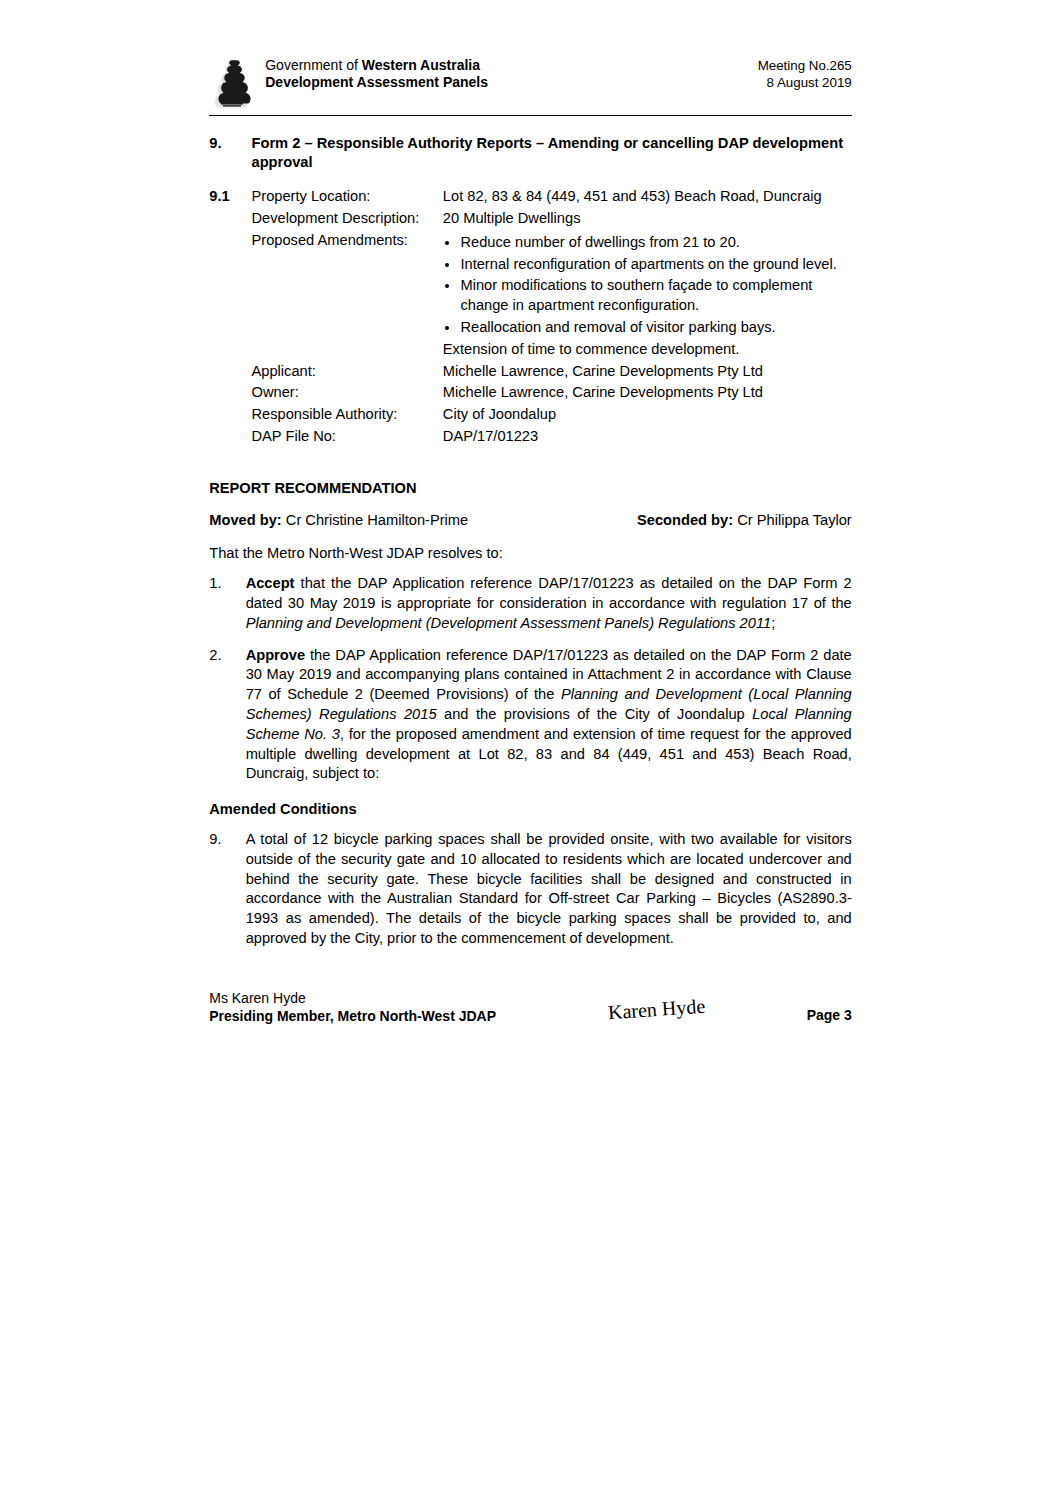Government of Western Australia
Development Assessment Panels
Meeting No.265
8 August 2019
9.
Form 2 – Responsible Authority Reports – Amending or cancelling DAP development approval
9.1
| Property Location: | Lot 82, 83 & 84 (449, 451 and 453) Beach Road, Duncraig |
| Development Description: | 20 Multiple Dwellings |
| Proposed Amendments: | Reduce number of dwellings from 21 to 20. Internal reconfiguration of apartments on the ground level. Minor modifications to southern façade to complement change in apartment reconfiguration. Reallocation and removal of visitor parking bays. Extension of time to commence development. |
| Applicant: | Michelle Lawrence, Carine Developments Pty Ltd |
| Owner: | Michelle Lawrence, Carine Developments Pty Ltd |
| Responsible Authority: | City of Joondalup |
| DAP File No: | DAP/17/01223 |
REPORT RECOMMENDATION
Moved by: Cr Christine Hamilton-Prime
Seconded by: Cr Philippa Taylor
That the Metro North-West JDAP resolves to:
Accept that the DAP Application reference DAP/17/01223 as detailed on the DAP Form 2 dated 30 May 2019 is appropriate for consideration in accordance with regulation 17 of the Planning and Development (Development Assessment Panels) Regulations 2011;
Approve the DAP Application reference DAP/17/01223 as detailed on the DAP Form 2 date 30 May 2019 and accompanying plans contained in Attachment 2 in accordance with Clause 77 of Schedule 2 (Deemed Provisions) of the Planning and Development (Local Planning Schemes) Regulations 2015 and the provisions of the City of Joondalup Local Planning Scheme No. 3, for the proposed amendment and extension of time request for the approved multiple dwelling development at Lot 82, 83 and 84 (449, 451 and 453) Beach Road, Duncraig, subject to:
Amended Conditions
9.
A total of 12 bicycle parking spaces shall be provided onsite, with two available for visitors outside of the security gate and 10 allocated to residents which are located undercover and behind the security gate. These bicycle facilities shall be designed and constructed in accordance with the Australian Standard for Off-street Car Parking – Bicycles (AS2890.3-1993 as amended). The details of the bicycle parking spaces shall be provided to, and approved by the City, prior to the commencement of development.
Ms Karen Hyde
Presiding Member, Metro North-West JDAP
Karen Hyde
Page 3